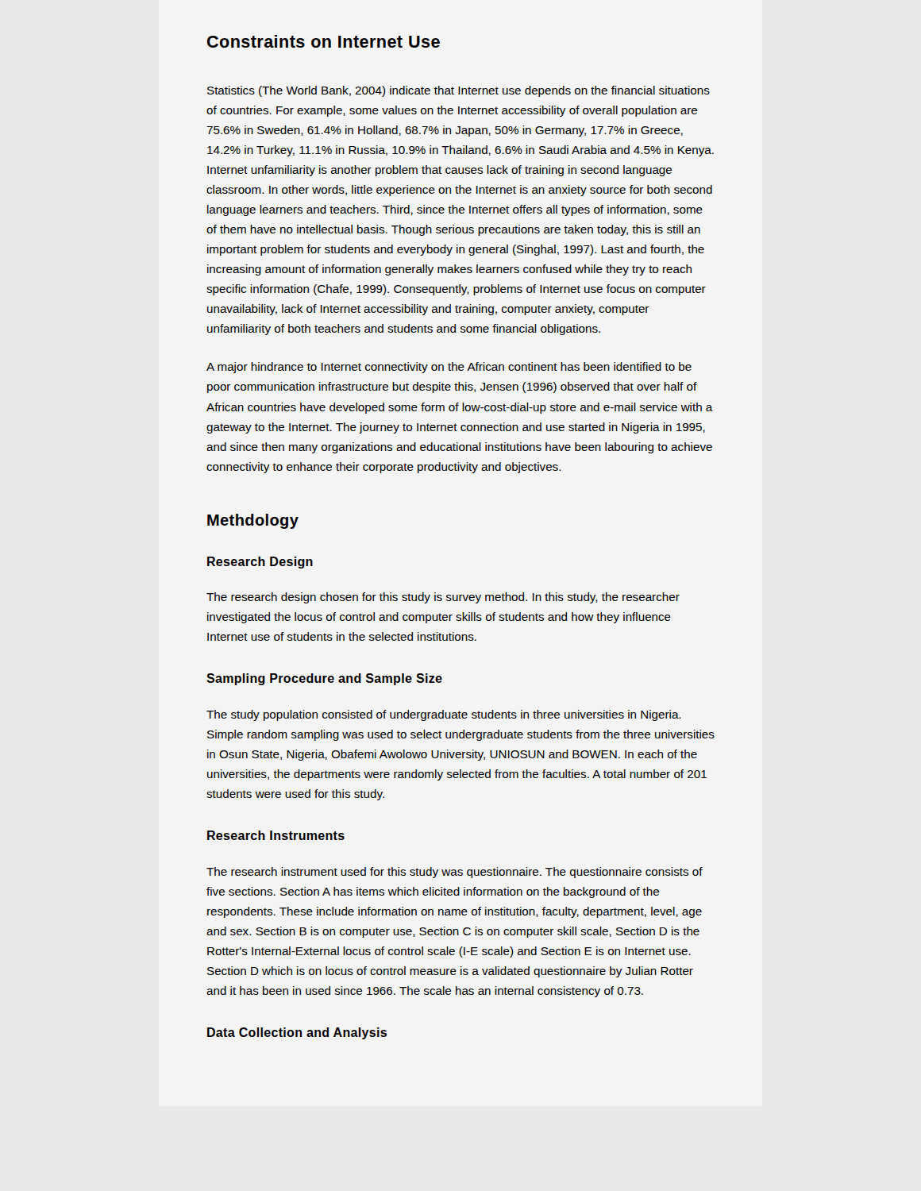Constraints on Internet Use
Statistics (The World Bank, 2004) indicate that Internet use depends on the financial situations of countries. For example, some values on the Internet accessibility of overall population are 75.6% in Sweden, 61.4% in Holland, 68.7% in Japan, 50% in Germany, 17.7% in Greece, 14.2% in Turkey, 11.1% in Russia, 10.9% in Thailand, 6.6% in Saudi Arabia and 4.5% in Kenya. Internet unfamiliarity is another problem that causes lack of training in second language classroom. In other words, little experience on the Internet is an anxiety source for both second language learners and teachers. Third, since the Internet offers all types of information, some of them have no intellectual basis. Though serious precautions are taken today, this is still an important problem for students and everybody in general (Singhal, 1997). Last and fourth, the increasing amount of information generally makes learners confused while they try to reach specific information (Chafe, 1999). Consequently, problems of Internet use focus on computer unavailability, lack of Internet accessibility and training, computer anxiety, computer unfamiliarity of both teachers and students and some financial obligations.
A major hindrance to Internet connectivity on the African continent has been identified to be poor communication infrastructure but despite this, Jensen (1996) observed that over half of African countries have developed some form of low-cost-dial-up store and e-mail service with a gateway to the Internet. The journey to Internet connection and use started in Nigeria in 1995, and since then many organizations and educational institutions have been labouring to achieve connectivity to enhance their corporate productivity and objectives.
Methdology
Research Design
The research design chosen for this study is survey method. In this study, the researcher investigated the locus of control and computer skills of students and how they influence Internet use of students in the selected institutions.
Sampling Procedure and Sample Size
The study population consisted of undergraduate students in three universities in Nigeria. Simple random sampling was used to select undergraduate students from the three universities in Osun State, Nigeria, Obafemi Awolowo University, UNIOSUN and BOWEN. In each of the universities, the departments were randomly selected from the faculties. A total number of 201 students were used for this study.
Research Instruments
The research instrument used for this study was questionnaire. The questionnaire consists of five sections. Section A has items which elicited information on the background of the respondents. These include information on name of institution, faculty, department, level, age and sex. Section B is on computer use, Section C is on computer skill scale, Section D is the Rotter's Internal-External locus of control scale (I-E scale) and Section E is on Internet use. Section D which is on locus of control measure is a validated questionnaire by Julian Rotter and it has been in used since 1966. The scale has an internal consistency of 0.73.
Data Collection and Analysis